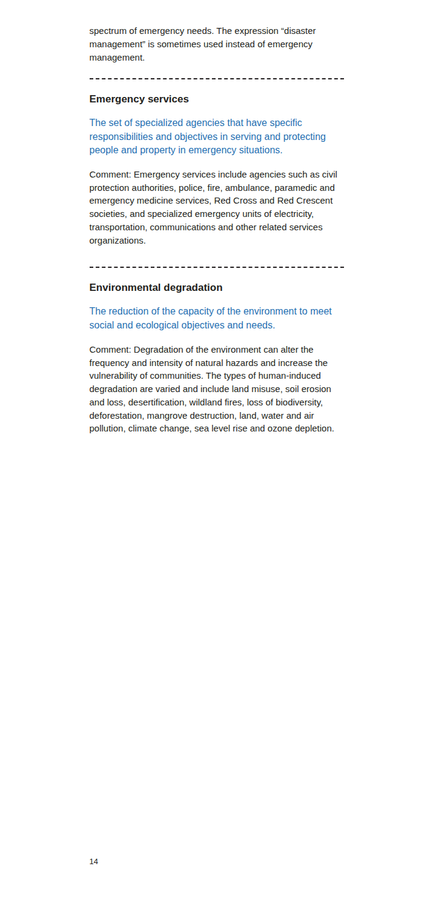spectrum of emergency needs. The expression “disaster management” is sometimes used instead of emergency management.
Emergency services
The set of specialized agencies that have specific responsibilities and objectives in serving and protecting people and property in emergency situations.
Comment: Emergency services include agencies such as civil protection authorities, police, fire, ambulance, paramedic and emergency medicine services, Red Cross and Red Crescent societies, and specialized emergency units of electricity, transportation, communications and other related services organizations.
Environmental degradation
The reduction of the capacity of the environment to meet social and ecological objectives and needs.
Comment: Degradation of the environment can alter the frequency and intensity of natural hazards and increase the vulnerability of communities. The types of human-induced degradation are varied and include land misuse, soil erosion and loss, desertification, wildland fires, loss of biodiversity, deforestation, mangrove destruction, land, water and air pollution, climate change, sea level rise and ozone depletion.
14